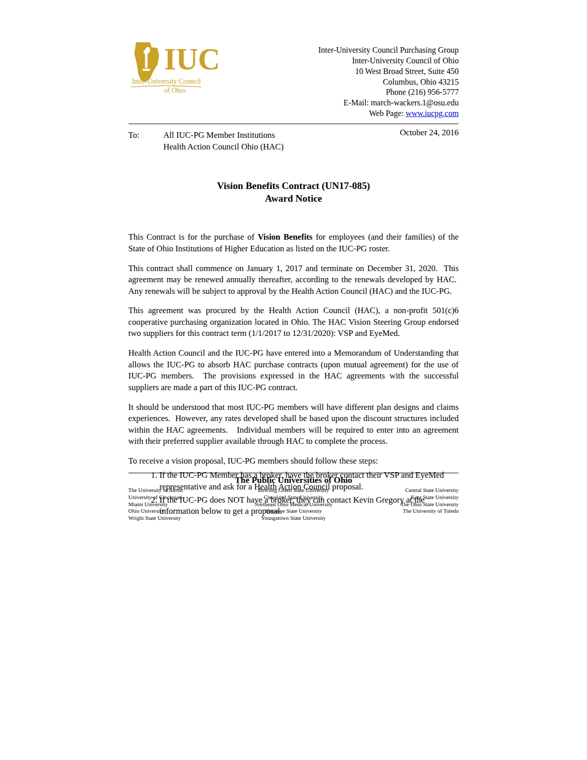IUC Inter-University Council of Ohio
Inter-University Council Purchasing Group
Inter-University Council of Ohio
10 West Broad Street, Suite 450
Columbus, Ohio 43215
Phone (216) 956-5777
E-Mail: march-wackers.1@osu.edu
Web Page: www.iucpg.com
October 24, 2016
| To: | All IUC-PG Member Institutions |
| | Health Action Council Ohio (HAC) |
Vision Benefits Contract (UN17-085)
Award Notice
This Contract is for the purchase of Vision Benefits for employees (and their families) of the State of Ohio Institutions of Higher Education as listed on the IUC-PG roster.
This contract shall commence on January 1, 2017 and terminate on December 31, 2020. This agreement may be renewed annually thereafter, according to the renewals developed by HAC. Any renewals will be subject to approval by the Health Action Council (HAC) and the IUC-PG.
This agreement was procured by the Health Action Council (HAC), a non-profit 501(c)6 cooperative purchasing organization located in Ohio. The HAC Vision Steering Group endorsed two suppliers for this contract term (1/1/2017 to 12/31/2020): VSP and EyeMed.
Health Action Council and the IUC-PG have entered into a Memorandum of Understanding that allows the IUC-PG to absorb HAC purchase contracts (upon mutual agreement) for the use of IUC-PG members. The provisions expressed in the HAC agreements with the successful suppliers are made a part of this IUC-PG contract.
It should be understood that most IUC-PG members will have different plan designs and claims experiences. However, any rates developed shall be based upon the discount structures included within the HAC agreements. Individual members will be required to enter into an agreement with their preferred supplier available through HAC to complete the process.
To receive a vision proposal, IUC-PG members should follow these steps:
If the IUC-PG Member has a broker, have the broker contact their VSP and EyeMed representative and ask for a Health Action Council proposal.
If the IUC-PG does NOT have a broker, they can contact Kevin Gregory at the information below to get a proposal.
The Public Universities of Ohio
| The University of Akron | Bowling Green State University | Central State University |
| University of Cincinnati | Cleveland State University | Kent State University |
| Miami University | Northeast Ohio Medical University | The Ohio State University |
| Ohio University | Shawnee State University | The University of Toledo |
| Wright State University | Youngstown State University | |